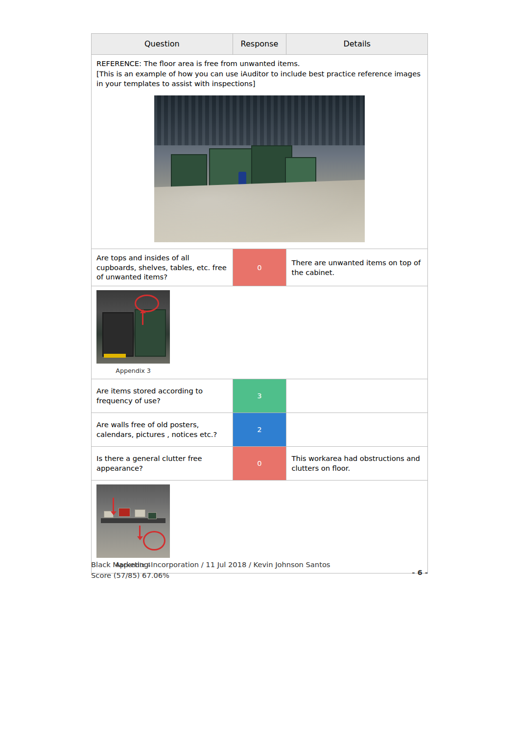| Question | Response | Details |
| --- | --- | --- |
| REFERENCE: The floor area is free from unwanted items. [This is an example of how you can use iAuditor to include best practice reference images in your templates to assist with inspections] |
| Are tops and insides of all cupboards, shelves, tables, etc. free of unwanted items? | 0 | There are unwanted items on top of the cabinet. |
| Appendix 3 |
| Are items stored according to frequency of use? | 3 | |
| Are walls free of old posters, calendars, pictures , notices etc.? | 2 | |
| Is there a general clutter free appearance? | 0 | This workarea had obstructions and clutters on floor. |
| Appendix 4 |
Black Marketing Incorporation / 11 Jul 2018 / Kevin Johnson Santos
Score (57/85) 67.06%
- 6 -